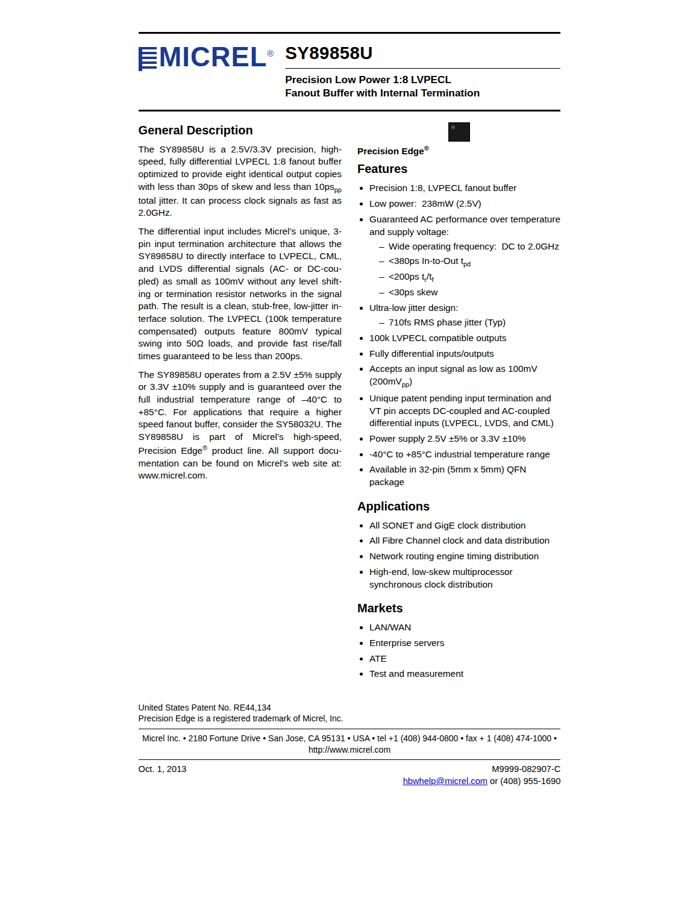MICREL®
SY89858U
Precision Low Power 1:8 LVPECL
Fanout Buffer with Internal Termination
General Description
The SY89858U is a 2.5V/3.3V precision, high-speed, fully differential LVPECL 1:8 fanout buffer optimized to provide eight identical output copies with less than 30ps of skew and less than 10pspp total jitter. It can process clock signals as fast as 2.0GHz.
The differential input includes Micrel’s unique, 3-pin input termination architecture that allows the SY89858U to directly interface to LVPECL, CML, and LVDS differential signals (AC- or DC-coupled) as small as 100mV without any level shifting or termination resistor networks in the signal path. The result is a clean, stub-free, low-jitter interface solution. The LVPECL (100k temperature compensated) outputs feature 800mV typical swing into 50Ω loads, and provide fast rise/fall times guaranteed to be less than 200ps.
The SY89858U operates from a 2.5V ±5% supply or 3.3V ±10% supply and is guaranteed over the full industrial temperature range of –40°C to +85°C. For applications that require a higher speed fanout buffer, consider the SY58032U. The SY89858U is part of Micrel’s high-speed, Precision Edge® product line. All support documentation can be found on Micrel’s web site at: www.micrel.com.
Precision Edge®
Features
Precision 1:8, LVPECL fanout buffer
Low power: 238mW (2.5V)
Guaranteed AC performance over temperature and supply voltage:
Wide operating frequency: DC to 2.0GHz
<380ps In-to-Out tpd
<200ps tr/tf
<30ps skew
Ultra-low jitter design:
710fs RMS phase jitter (Typ)
100k LVPECL compatible outputs
Fully differential inputs/outputs
Accepts an input signal as low as 100mV (200mVpp)
Unique patent pending input termination and VT pin accepts DC-coupled and AC-coupled differential inputs (LVPECL, LVDS, and CML)
Power supply 2.5V ±5% or 3.3V ±10%
-40°C to +85°C industrial temperature range
Available in 32-pin (5mm x 5mm) QFN package
Applications
All SONET and GigE clock distribution
All Fibre Channel clock and data distribution
Network routing engine timing distribution
High-end, low-skew multiprocessor synchronous clock distribution
Markets
LAN/WAN
Enterprise servers
ATE
Test and measurement
United States Patent No. RE44,134
Precision Edge is a registered trademark of Micrel, Inc.
Micrel Inc. • 2180 Fortune Drive • San Jose, CA 95131 • USA • tel +1 (408) 944-0800 • fax + 1 (408) 474-1000 • http://www.micrel.com
Oct. 1, 2013
M9999-082907-C hbwhelp@micrel.com or (408) 955-1690